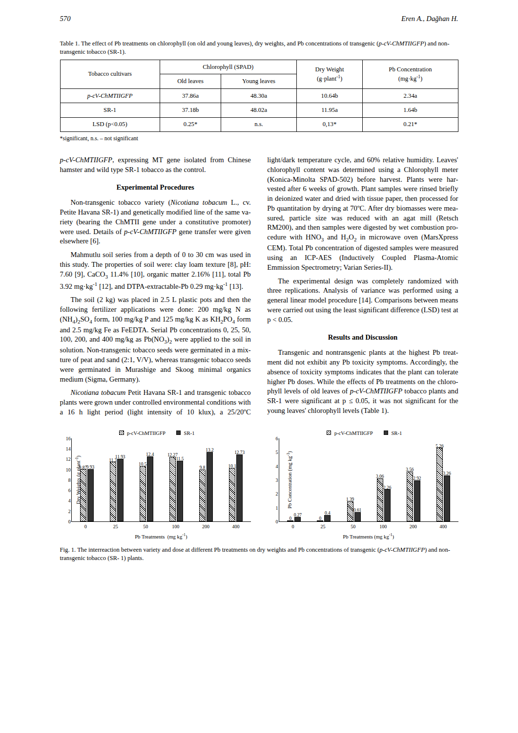570 Eren A., Dağhan H.
Table 1. The effect of Pb treatments on chlorophyll (on old and young leaves), dry weights, and Pb concentrations of transgenic (p-cV-ChMTIIGFP) and non-transgenic tobacco (SR-1).
| Tobacco cultivars | Chlorophyll (SPAD) | Dry Weight (g·plant -1 ) | Pb Concentration (mg·kg -1 ) |
| --- | --- | --- | --- |
| Old leaves | Young leaves |
| p-cV-ChMTIIGFP | 37.86a | 48.30a | 10.64b | 2.34a |
| SR-1 | 37.18b | 48.02a | 11.95a | 1.64b |
| LSD (p<0.05) | 0.25* | n.s. | 0,13* | 0.21* |
*significant, n.s. – not significant
p-cV-ChMTIIGFP, expressing MT gene isolated from Chinese hamster and wild type SR-1 tobacco as the control.
Experimental Procedures
Non-transgenic tobacco variety (Nicotiana tobacum L., cv. Petite Havana SR-1) and genetically modified line of the same variety (bearing the ChMTII gene under a constitutive promoter) were used. Details of p-cV-ChMTIIGFP gene transfer were given elsewhere [6].
Mahmutlu soil series from a depth of 0 to 30 cm was used in this study. The properties of soil were: clay loam texture [8], pH: 7.60 [9], CaCO3 11.4% [10], organic matter 2.16% [11], total Pb 3.92 mg·kg-1 [12], and DTPA-extractable-Pb 0.29 mg·kg-1 [13].
The soil (2 kg) was placed in 2.5 L plastic pots and then the following fertilizer applications were done: 200 mg/kg N as (NH4)2SO4 form, 100 mg/kg P and 125 mg/kg K as KH2PO4 form and 2.5 mg/kg Fe as FeEDTA. Serial Pb concentrations 0, 25, 50, 100, 200, and 400 mg/kg as Pb(NO3)2 were applied to the soil in solution. Non-transgenic tobacco seeds were germinated in a mixture of peat and sand (2:1, V/V), whereas transgenic tobacco seeds were germinated in Murashige and Skoog minimal organics medium (Sigma, Germany).
Nicotiana tobacum Petit Havana SR-1 and transgenic tobacco plants were grown under controlled environmental conditions with a 16 h light period (light intensity of 10 klux), a 25/20ºC light/dark temperature cycle, and 60% relative humidity. Leaves' chlorophyll content was determined using a Chlorophyll meter (Konica-Minolta SPAD-502) before harvest. Plants were harvested after 6 weeks of growth. Plant samples were rinsed briefly in deionized water and dried with tissue paper, then processed for Pb quantitation by drying at 70ºC. After dry biomasses were measured, particle size was reduced with an agat mill (Retsch RM200), and then samples were digested by wet combustion procedure with HNO3 and H2O2 in microwave oven (MarsXpress CEM). Total Pb concentration of digested samples were measured using an ICP-AES (Inductively Coupled Plasma-Atomic Emmission Spectrometry; Varian Series-II).
The experimental design was completely randomized with three replications. Analysis of variance was performed using a general linear model procedure [14]. Comparisons between means were carried out using the least significant difference (LSD) test at p < 0.05.
Results and Discussion
Transgenic and nontransgenic plants at the highest Pb treatment did not exhibit any Pb toxicity symptoms. Accordingly, the absence of toxicity symptoms indicates that the plant can tolerate higher Pb doses. While the effects of Pb treatments on the chlorophyll levels of old leaves of p-cV-ChMTIIGFP tobacco plants and SR-1 were significant at p ≤ 0.05, it was not significant for the young leaves' chlorophyll levels (Table 1).
p-cV-ChMTIIGFP SR-1
Dry Weights (g plant-1)
16 14 12 10 8 6 4 2 0
9.87
9.93
11.3
11.93
10.5
12.4
12.27
11.5
9.8
13.2
10.1
12.73
02550100200400
Pb Treatments (mg kg-1)
p-cV-ChMTIIGFP SR-1
Pb Concentration (mg kg-1)
6 5 4 3 2 1 0
0
0.27
0
0.4
1.39
0.61
3.06
2.26
3.56
2.92
5.26
3.26
02550100200400
Pb Treatments (mg kg-1)
Fig. 1. The interreaction between variety and dose at different Pb treatments on dry weights and Pb concentrations of transgenic (p-cV-ChMTIIGFP) and non-transgenic tobacco (SR- 1) plants.